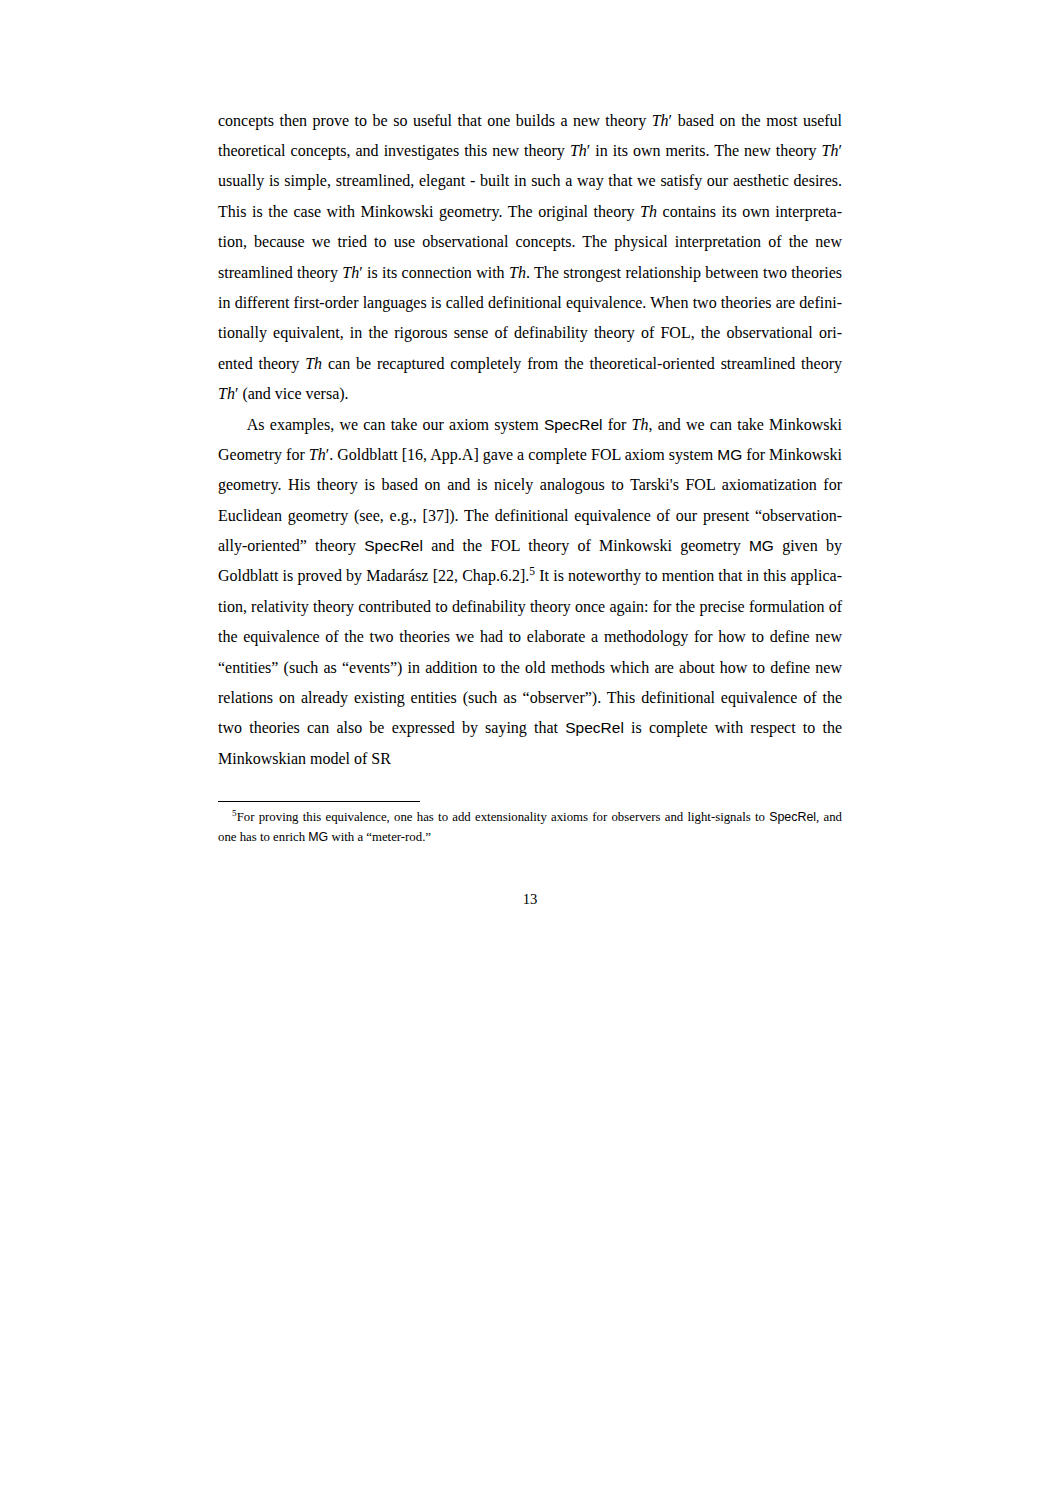concepts then prove to be so useful that one builds a new theory Th′ based on the most useful theoretical concepts, and investigates this new theory Th′ in its own merits. The new theory Th′ usually is simple, streamlined, elegant - built in such a way that we satisfy our aesthetic desires. This is the case with Minkowski geometry. The original theory Th contains its own interpretation, because we tried to use observational concepts. The physical interpretation of the new streamlined theory Th′ is its connection with Th. The strongest relationship between two theories in different first-order languages is called definitional equivalence. When two theories are definitionally equivalent, in the rigorous sense of definability theory of FOL, the observational oriented theory Th can be recaptured completely from the theoretical-oriented streamlined theory Th′ (and vice versa).
As examples, we can take our axiom system SpecRel for Th, and we can take Minkowski Geometry for Th′. Goldblatt [16, App.A] gave a complete FOL axiom system MG for Minkowski geometry. His theory is based on and is nicely analogous to Tarski's FOL axiomatization for Euclidean geometry (see, e.g., [37]). The definitional equivalence of our present “observationally-oriented” theory SpecRel and the FOL theory of Minkowski geometry MG given by Goldblatt is proved by Madarász [22, Chap.6.2].5 It is noteworthy to mention that in this application, relativity theory contributed to definability theory once again: for the precise formulation of the equivalence of the two theories we had to elaborate a methodology for how to define new “entities” (such as “events”) in addition to the old methods which are about how to define new relations on already existing entities (such as “observer”). This definitional equivalence of the two theories can also be expressed by saying that SpecRel is complete with respect to the Minkowskian model of SR
5For proving this equivalence, one has to add extensionality axioms for observers and light-signals to SpecRel, and one has to enrich MG with a “meter-rod.”
13